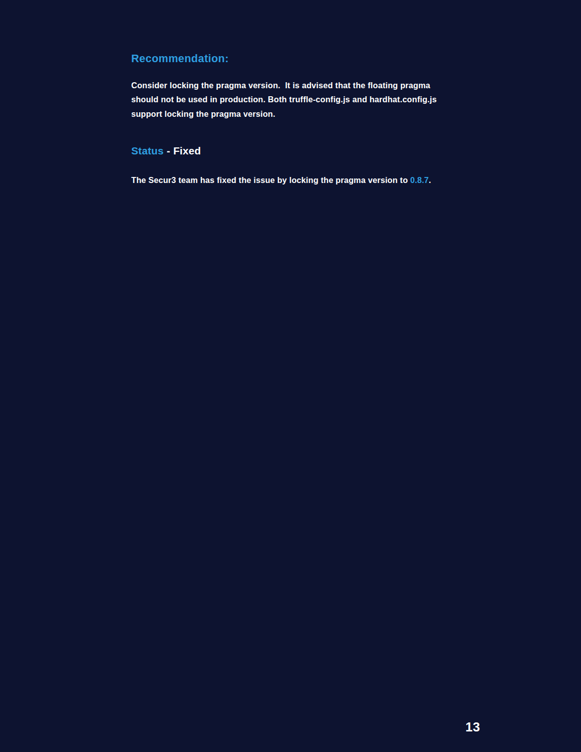Recommendation:
Consider locking the pragma version. It is advised that the floating pragma should not be used in production. Both truffle-config.js and hardhat.config.js support locking the pragma version.
Status - Fixed
The Secur3 team has fixed the issue by locking the pragma version to 0.8.7.
13